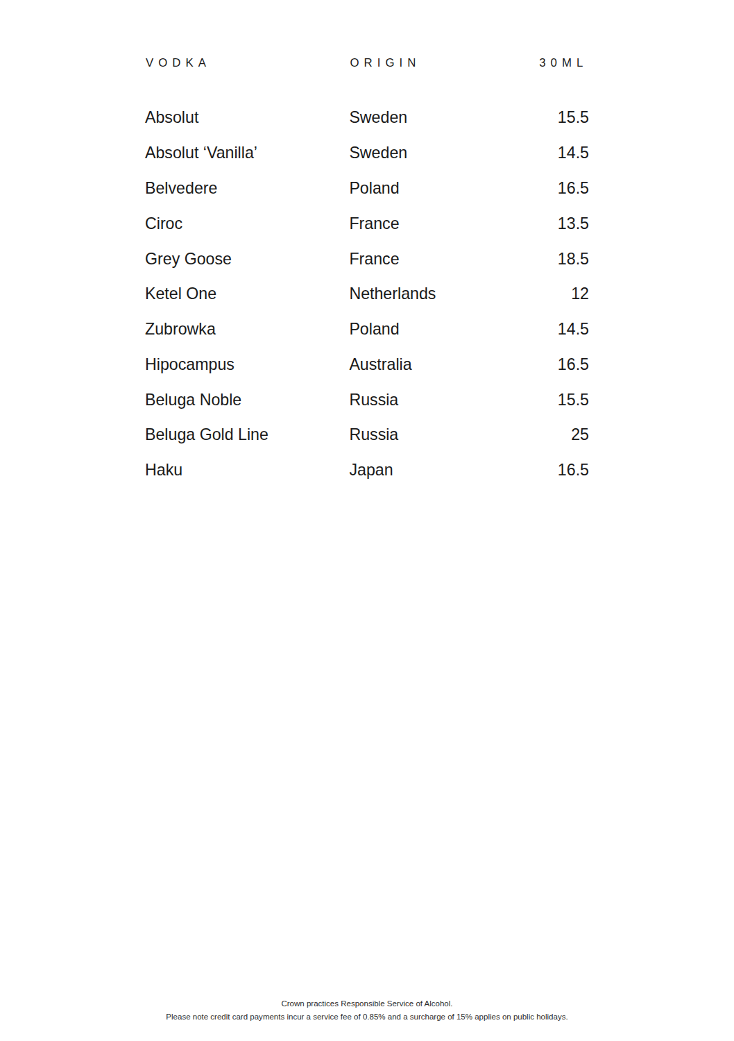| Vodka | Origin | 30ml |
| --- | --- | --- |
| Absolut | Sweden | 15.5 |
| Absolut ‘Vanilla’ | Sweden | 14.5 |
| Belvedere | Poland | 16.5 |
| Ciroc | France | 13.5 |
| Grey Goose | France | 18.5 |
| Ketel One | Netherlands | 12 |
| Zubrowka | Poland | 14.5 |
| Hipocampus | Australia | 16.5 |
| Beluga Noble | Russia | 15.5 |
| Beluga Gold Line | Russia | 25 |
| Haku | Japan | 16.5 |
Crown practices Responsible Service of Alcohol.
Please note credit card payments incur a service fee of 0.85% and a surcharge of 15% applies on public holidays.